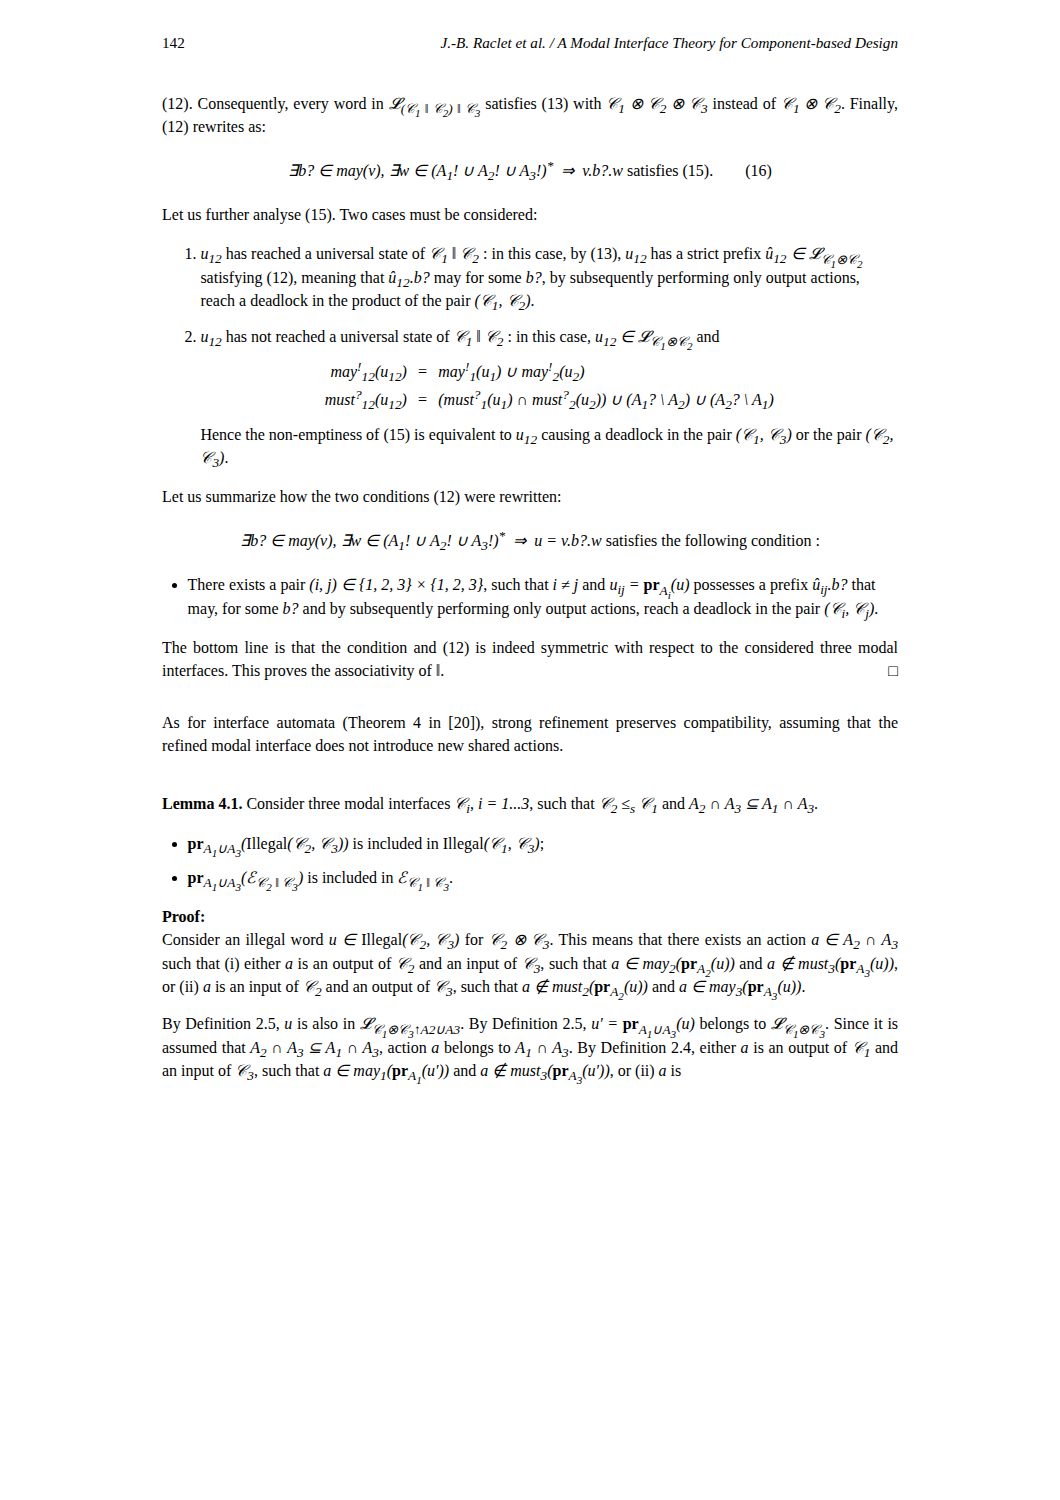142 J.-B. Raclet et al. / A Modal Interface Theory for Component-based Design
(12). Consequently, every word in 𝓛(𝒞1 ‖ 𝒞2) ‖ 𝒞3 satisfies (13) with 𝒞1 ⊗ 𝒞2 ⊗ 𝒞3 instead of 𝒞1 ⊗ 𝒞2. Finally, (12) rewrites as:
∃b? ∈ may(v), ∃w ∈ (A1! ∪ A2! ∪ A3!)* ⇒ v.b?.w satisfies (15). (16)
Let us further analyse (15). Two cases must be considered:
u12 has reached a universal state of 𝒞1 ‖ 𝒞2 : in this case, by (13), u12 has a strict prefix û12 ∈ 𝓛𝒞1⊗𝒞2 satisfying (12), meaning that û12.b? may for some b?, by subsequently performing only output actions, reach a deadlock in the product of the pair (𝒞1, 𝒞2).
u12 has not reached a universal state of 𝒞1 ‖ 𝒞2 : in this case, u12 ∈ 𝓛𝒞1⊗𝒞2 and
| may ! 12 (u 12 ) | = | may ! 1 (u 1 ) ∪ may ! 2 (u 2 ) |
| must ? 12 (u 12 ) | = | (must ? 1 (u 1 ) ∩ must ? 2 (u 2 )) ∪ (A 1 ? \ A 2 ) ∪ (A 2 ? \ A 1 ) |
Hence the non-emptiness of (15) is equivalent to u12 causing a deadlock in the pair (𝒞1, 𝒞3) or the pair (𝒞2, 𝒞3).
Let us summarize how the two conditions (12) were rewritten:
∃b? ∈ may(v), ∃w ∈ (A1! ∪ A2! ∪ A3!)* ⇒ u = v.b?.w satisfies the following condition :
There exists a pair (i, j) ∈ {1, 2, 3} × {1, 2, 3}, such that i ≠ j and uij = prAi(u) possesses a prefix ûij.b? that may, for some b? and by subsequently performing only output actions, reach a deadlock in the pair (𝒞i, 𝒞j).
The bottom line is that the condition and (12) is indeed symmetric with respect to the considered three modal interfaces. This proves the associativity of ‖. □
As for interface automata (Theorem 4 in [20]), strong refinement preserves compatibility, assuming that the refined modal interface does not introduce new shared actions.
Lemma 4.1. Consider three modal interfaces 𝒞i, i = 1...3, such that 𝒞2 ≤s 𝒞1 and A2 ∩ A3 ⊆ A1 ∩ A3.
prA1∪A3(Illegal(𝒞2, 𝒞3)) is included in Illegal(𝒞1, 𝒞3);
prA1∪A3(ℰ𝒞2 ‖ 𝒞3) is included in ℰ𝒞1 ‖ 𝒞3.
Proof:
Consider an illegal word u ∈ Illegal(𝒞2, 𝒞3) for 𝒞2 ⊗ 𝒞3. This means that there exists an action a ∈ A2 ∩ A3 such that (i) either a is an output of 𝒞2 and an input of 𝒞3, such that a ∈ may2(prA2(u)) and a ∉ must3(prA3(u)), or (ii) a is an input of 𝒞2 and an output of 𝒞3, such that a ∉ must2(prA2(u)) and a ∈ may3(prA3(u)).
By Definition 2.5, u is also in 𝓛𝒞1⊗𝒞3↑A2∪A3. By Definition 2.5, u′ = prA1∪A3(u) belongs to 𝓛𝒞1⊗𝒞3. Since it is assumed that A2 ∩ A3 ⊆ A1 ∩ A3, action a belongs to A1 ∩ A3. By Definition 2.4, either a is an output of 𝒞1 and an input of 𝒞3, such that a ∈ may1(prA1(u′)) and a ∉ must3(prA3(u′)), or (ii) a is